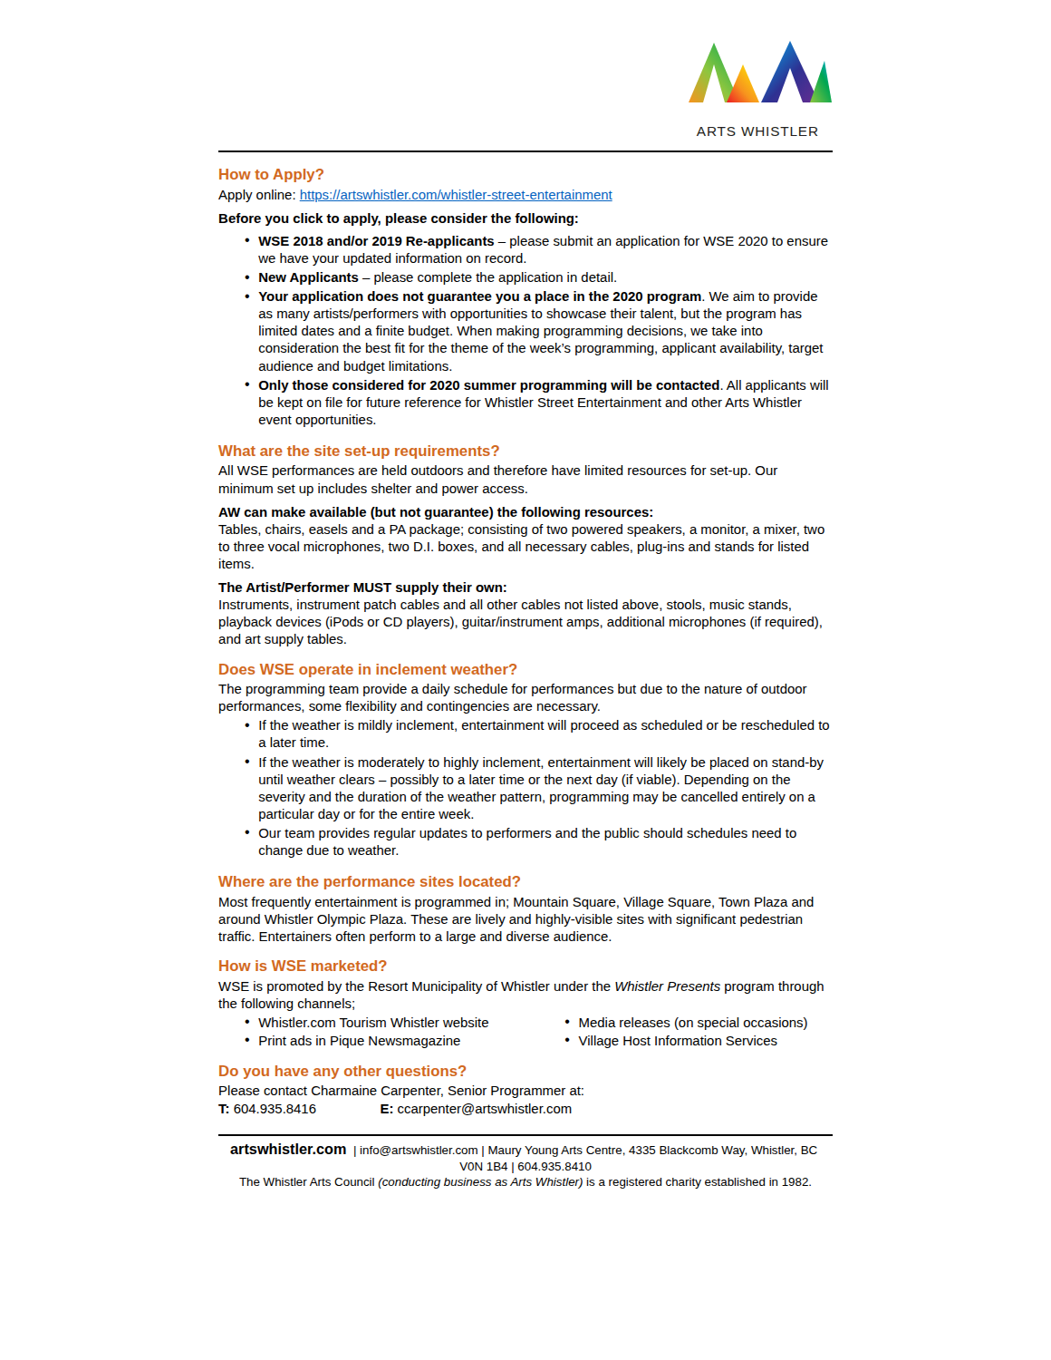ARTS WHISTLER
How to Apply?
Apply online: https://artswhistler.com/whistler-street-entertainment
Before you click to apply, please consider the following:
WSE 2018 and/or 2019 Re-applicants – please submit an application for WSE 2020 to ensure we have your updated information on record.
New Applicants – please complete the application in detail.
Your application does not guarantee you a place in the 2020 program. We aim to provide as many artists/performers with opportunities to showcase their talent, but the program has limited dates and a finite budget. When making programming decisions, we take into consideration the best fit for the theme of the week’s programming, applicant availability, target audience and budget limitations.
Only those considered for 2020 summer programming will be contacted. All applicants will be kept on file for future reference for Whistler Street Entertainment and other Arts Whistler event opportunities.
What are the site set-up requirements?
All WSE performances are held outdoors and therefore have limited resources for set-up. Our minimum set up includes shelter and power access.
AW can make available (but not guarantee) the following resources:
Tables, chairs, easels and a PA package; consisting of two powered speakers, a monitor, a mixer, two to three vocal microphones, two D.I. boxes, and all necessary cables, plug-ins and stands for listed items.
The Artist/Performer MUST supply their own:
Instruments, instrument patch cables and all other cables not listed above, stools, music stands, playback devices (iPods or CD players), guitar/instrument amps, additional microphones (if required), and art supply tables.
Does WSE operate in inclement weather?
The programming team provide a daily schedule for performances but due to the nature of outdoor performances, some flexibility and contingencies are necessary.
If the weather is mildly inclement, entertainment will proceed as scheduled or be rescheduled to a later time.
If the weather is moderately to highly inclement, entertainment will likely be placed on stand-by until weather clears – possibly to a later time or the next day (if viable). Depending on the severity and the duration of the weather pattern, programming may be cancelled entirely on a particular day or for the entire week.
Our team provides regular updates to performers and the public should schedules need to change due to weather.
Where are the performance sites located?
Most frequently entertainment is programmed in; Mountain Square, Village Square, Town Plaza and around Whistler Olympic Plaza. These are lively and highly-visible sites with significant pedestrian traffic. Entertainers often perform to a large and diverse audience.
How is WSE marketed?
WSE is promoted by the Resort Municipality of Whistler under the Whistler Presents program through the following channels;
Whistler.com Tourism Whistler website
Print ads in Pique Newsmagazine
Media releases (on special occasions)
Village Host Information Services
Do you have any other questions?
Please contact Charmaine Carpenter, Senior Programmer at:
T: 604.935.8416 E: ccarpenter@artswhistler.com
artswhistler.com | info@artswhistler.com | Maury Young Arts Centre, 4335 Blackcomb Way, Whistler, BC V0N 1B4 | 604.935.8410
The Whistler Arts Council (conducting business as Arts Whistler) is a registered charity established in 1982.